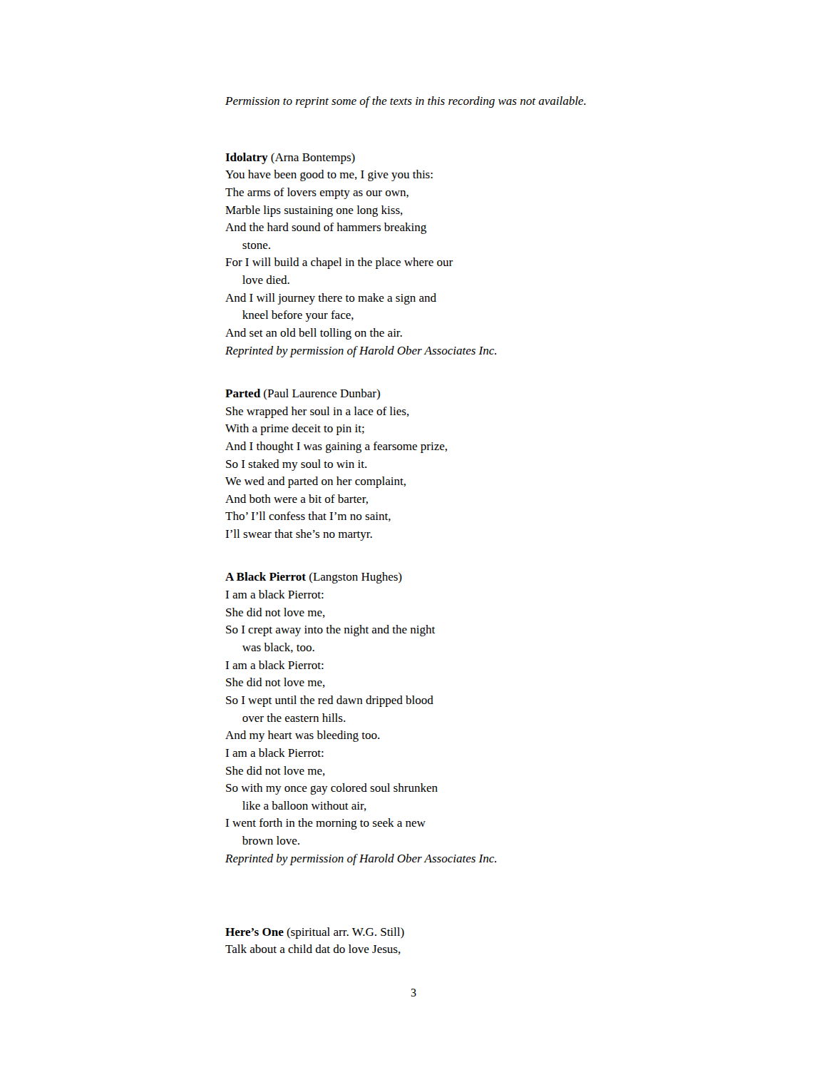Permission to reprint some of the texts in this recording was not available.
Idolatry (Arna Bontemps)
You have been good to me, I give you this:
The arms of lovers empty as our own,
Marble lips sustaining one long kiss,
And the hard sound of hammers breaking
stone.
For I will build a chapel in the place where our
love died.
And I will journey there to make a sign and
kneel before your face,
And set an old bell tolling on the air.
Reprinted by permission of Harold Ober Associates Inc.
Parted (Paul Laurence Dunbar)
She wrapped her soul in a lace of lies,
With a prime deceit to pin it;
And I thought I was gaining a fearsome prize,
So I staked my soul to win it.
We wed and parted on her complaint,
And both were a bit of barter,
Tho’ I’ll confess that I’m no saint,
I’ll swear that she’s no martyr.
A Black Pierrot (Langston Hughes)
I am a black Pierrot:
She did not love me,
So I crept away into the night and the night
was black, too.
I am a black Pierrot:
She did not love me,
So I wept until the red dawn dripped blood
over the eastern hills.
And my heart was bleeding too.
I am a black Pierrot:
She did not love me,
So with my once gay colored soul shrunken
like a balloon without air,
I went forth in the morning to seek a new
brown love.
Reprinted by permission of Harold Ober Associates Inc.
Here’s One (spiritual arr. W.G. Still)
Talk about a child dat do love Jesus,
3